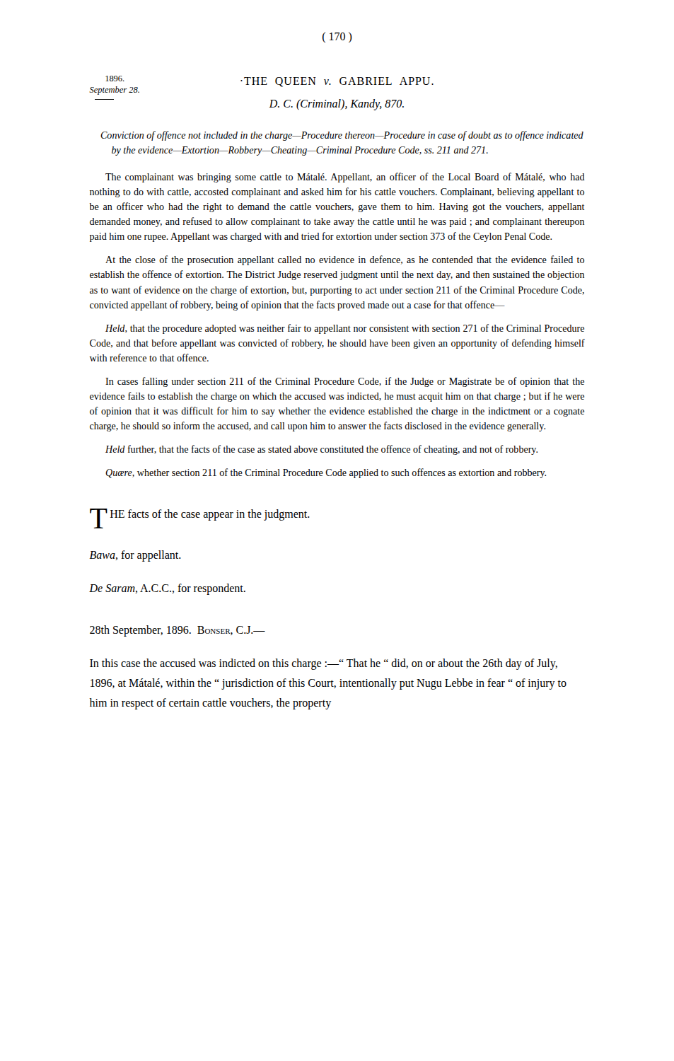( 170 )
1896. September 28.
·THE QUEEN v. GABRIEL APPU.
D. C. (Criminal), Kandy, 870.
Conviction of offence not included in the charge—Procedure thereon—Procedure in case of doubt as to offence indicated by the evidence—Extortion—Robbery—Cheating—Criminal Procedure Code, ss. 211 and 271.
The complainant was bringing some cattle to Mátalé. Appellant, an officer of the Local Board of Mátalé, who had nothing to do with cattle, accosted complainant and asked him for his cattle vouchers. Complainant, believing appellant to be an officer who had the right to demand the cattle vouchers, gave them to him. Having got the vouchers, appellant demanded money, and refused to allow complainant to take away the cattle until he was paid ; and complainant thereupon paid him one rupee. Appellant was charged with and tried for extortion under section 373 of the Ceylon Penal Code.
At the close of the prosecution appellant called no evidence in defence, as he contended that the evidence failed to establish the offence of extortion. The District Judge reserved judgment until the next day, and then sustained the objection as to want of evidence on the charge of extortion, but, purporting to act under section 211 of the Criminal Procedure Code, convicted appellant of robbery, being of opinion that the facts proved made out a case for that offence—
Held, that the procedure adopted was neither fair to appellant nor consistent with section 271 of the Criminal Procedure Code, and that before appellant was convicted of robbery, he should have been given an opportunity of defending himself with reference to that offence.
In cases falling under section 211 of the Criminal Procedure Code, if the Judge or Magistrate be of opinion that the evidence fails to establish the charge on which the accused was indicted, he must acquit him on that charge ; but if he were of opinion that it was difficult for him to say whether the evidence established the charge in the indictment or a cognate charge, he should so inform the accused, and call upon him to answer the facts disclosed in the evidence generally.
Held further, that the facts of the case as stated above constituted the offence of cheating, and not of robbery.
Quære, whether section 211 of the Criminal Procedure Code applied to such offences as extortion and robbery.
THE facts of the case appear in the judgment.
Bawa, for appellant.
De Saram, A.C.C., for respondent.
28th September, 1896. Bonser, C.J.—
In this case the accused was indicted on this charge :—“ That he “ did, on or about the 26th day of July, 1896, at Mátalé, within the “ jurisdiction of this Court, intentionally put Nugu Lebbe in fear “ of injury to him in respect of certain cattle vouchers, the property